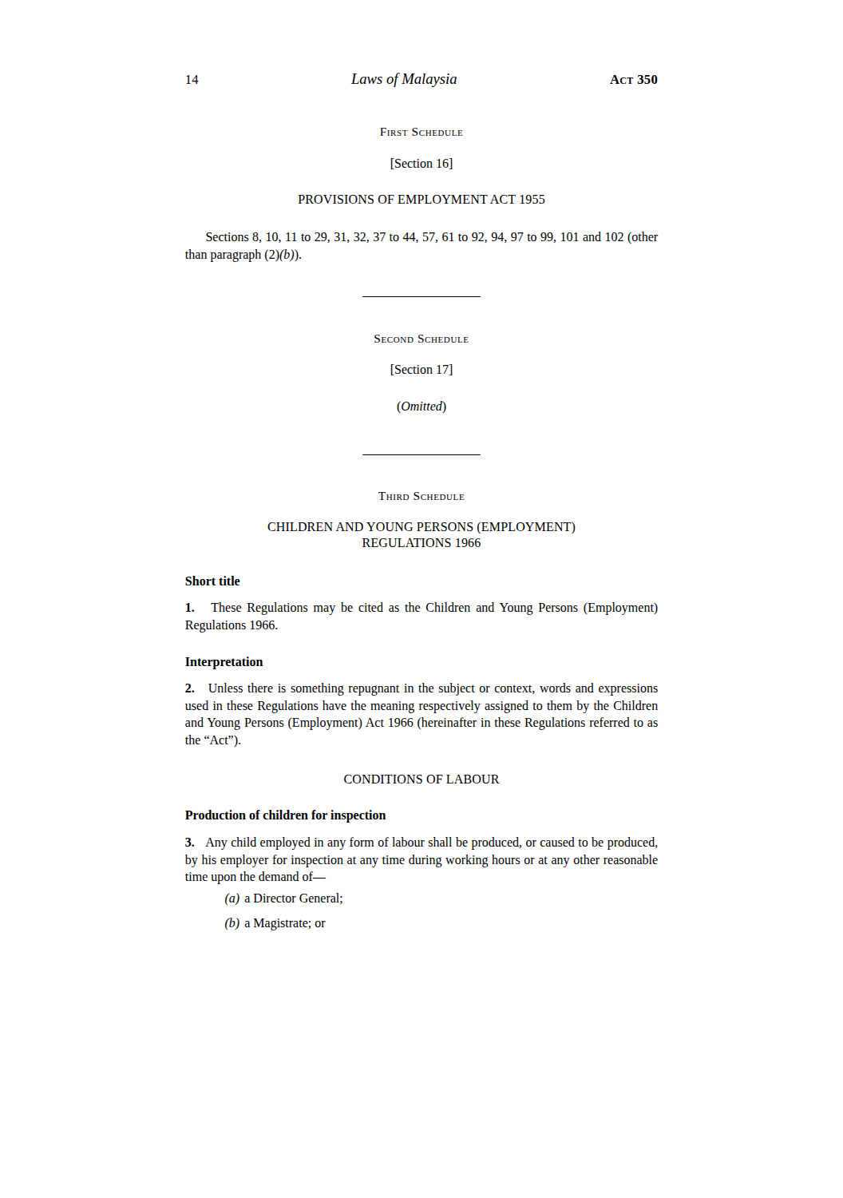14 Laws of Malaysia Act 350
First Schedule
[Section 16]
PROVISIONS OF EMPLOYMENT ACT 1955
Sections 8, 10, 11 to 29, 31, 32, 37 to 44, 57, 61 to 92, 94, 97 to 99, 101 and 102 (other than paragraph (2)(b)).
Second Schedule
[Section 17]
(Omitted)
Third Schedule
CHILDREN AND YOUNG PERSONS (EMPLOYMENT)
REGULATIONS 1966
Short title
1. These Regulations may be cited as the Children and Young Persons (Employment) Regulations 1966.
Interpretation
2. Unless there is something repugnant in the subject or context, words and expressions used in these Regulations have the meaning respectively assigned to them by the Children and Young Persons (Employment) Act 1966 (hereinafter in these Regulations referred to as the “Act”).
CONDITIONS OF LABOUR
Production of children for inspection
3. Any child employed in any form of labour shall be produced, or caused to be produced, by his employer for inspection at any time during working hours or at any other reasonable time upon the demand of—
(a) a Director General;
(b) a Magistrate; or